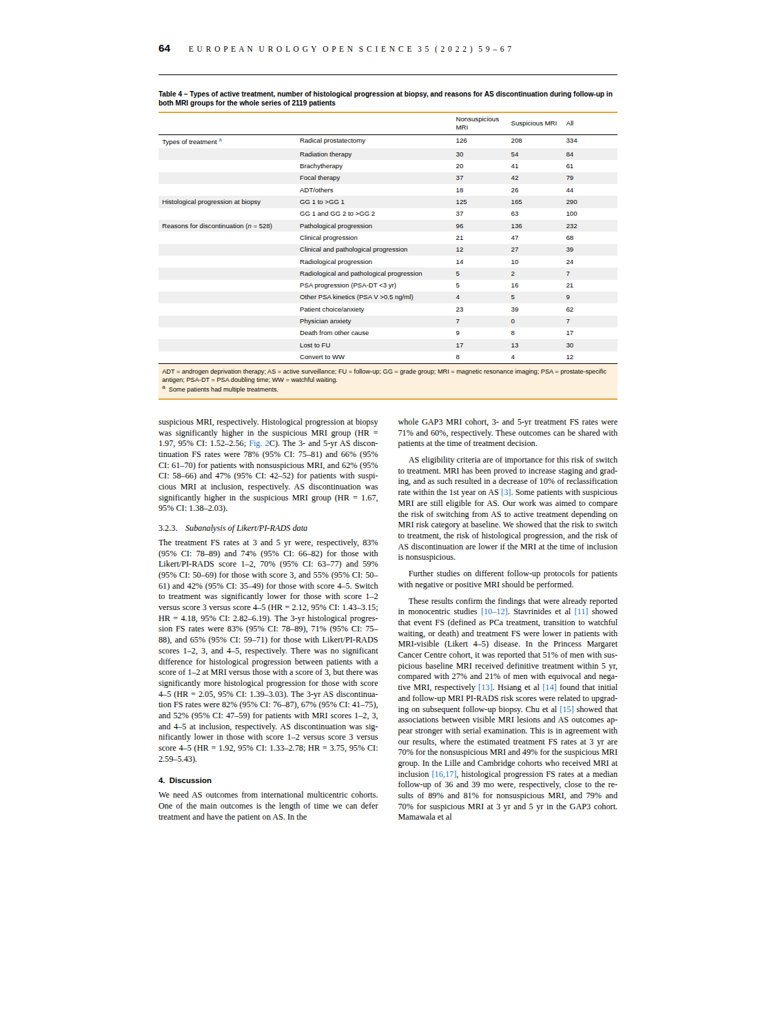64
E U R O P E A N U R O L O G Y O P E N S C I E N C E 3 5 ( 2 0 2 2 ) 5 9 – 6 7
Table 4 – Types of active treatment, number of histological progression at biopsy, and reasons for AS discontinuation during follow-up in both MRI groups for the whole series of 2119 patients
| | | Nonsuspicious MRI | Suspicious MRI | All |
| --- | --- | --- | --- | --- |
| Types of treatment a | Radical prostatectomy | 126 | 208 | 334 |
| | Radiation therapy | 30 | 54 | 84 |
| | Brachytherapy | 20 | 41 | 61 |
| | Focal therapy | 37 | 42 | 79 |
| | ADT/others | 18 | 26 | 44 |
| Histological progression at biopsy | GG 1 to >GG 1 | 125 | 165 | 290 |
| | GG 1 and GG 2 to >GG 2 | 37 | 63 | 100 |
| Reasons for discontinuation ( n = 528) | Pathological progression | 96 | 136 | 232 |
| | Clinical progression | 21 | 47 | 68 |
| | Clinical and pathological progression | 12 | 27 | 39 |
| | Radiological progression | 14 | 10 | 24 |
| | Radiological and pathological progression | 5 | 2 | 7 |
| | PSA progression (PSA-DT <3 yr) | 5 | 16 | 21 |
| | Other PSA kinetics (PSA V >0.5 ng/ml) | 4 | 5 | 9 |
| | Patient choice/anxiety | 23 | 39 | 62 |
| | Physician anxiety | 7 | 0 | 7 |
| | Death from other cause | 9 | 8 | 17 |
| | Lost to FU | 17 | 13 | 30 |
| | Convert to WW | 8 | 4 | 12 |
ADT = androgen deprivation therapy; AS = active surveillance; FU = follow-up; GG = grade group; MRI = magnetic resonance imaging; PSA = prostate-specific antigen; PSA-DT = PSA doubling time; WW = watchful waiting.
a Some patients had multiple treatments.
suspicious MRI, respectively. Histological progression at biopsy was significantly higher in the suspicious MRI group (HR = 1.97, 95% CI: 1.52–2.56; Fig. 2 C). The 3- and 5-yr AS discontinuation FS rates were 78% (95% CI: 75–81) and 66% (95% CI: 61–70) for patients with nonsuspicious MRI, and 62% (95% CI: 58–66) and 47% (95% CI: 42–52) for patients with suspicious MRI at inclusion, respectively. AS discontinuation was significantly higher in the suspicious MRI group (HR = 1.67, 95% CI: 1.38–2.03).
3.2.3. Subanalysis of Likert/PI-RADS data
The treatment FS rates at 3 and 5 yr were, respectively, 83% (95% CI: 78–89) and 74% (95% CI: 66–82) for those with Likert/PI-RADS score 1–2, 70% (95% CI: 63–77) and 59% (95% CI: 50–69) for those with score 3, and 55% (95% CI: 50–61) and 42% (95% CI: 35–49) for those with score 4–5. Switch to treatment was significantly lower for those with score 1–2 versus score 3 versus score 4–5 (HR = 2.12, 95% CI: 1.43–3.15; HR = 4.18, 95% CI: 2.82–6.19). The 3-yr histological progression FS rates were 83% (95% CI: 78–89), 71% (95% CI: 75–88), and 65% (95% CI: 59–71) for those with Likert/PI-RADS scores 1–2, 3, and 4–5, respectively. There was no significant difference for histological progression between patients with a score of 1–2 at MRI versus those with a score of 3, but there was significantly more histological progression for those with score 4–5 (HR = 2.05, 95% CI: 1.39–3.03). The 3-yr AS discontinuation FS rates were 82% (95% CI: 76–87), 67% (95% CI: 41–75), and 52% (95% CI: 47–59) for patients with MRI scores 1–2, 3, and 4–5 at inclusion, respectively. AS discontinuation was significantly lower in those with score 1–2 versus score 3 versus score 4–5 (HR = 1.92, 95% CI: 1.33–2.78; HR = 3.75, 95% CI: 2.59–5.43).
4. Discussion
We need AS outcomes from international multicentric cohorts. One of the main outcomes is the length of time we can defer treatment and have the patient on AS. In the
whole GAP3 MRI cohort, 3- and 5-yr treatment FS rates were 71% and 60%, respectively. These outcomes can be shared with patients at the time of treatment decision.
AS eligibility criteria are of importance for this risk of switch to treatment. MRI has been proved to increase staging and grading, and as such resulted in a decrease of 10% of reclassification rate within the 1st year on AS [3]. Some patients with suspicious MRI are still eligible for AS. Our work was aimed to compare the risk of switching from AS to active treatment depending on MRI risk category at baseline. We showed that the risk to switch to treatment, the risk of histological progression, and the risk of AS discontinuation are lower if the MRI at the time of inclusion is nonsuspicious.
Further studies on different follow-up protocols for patients with negative or positive MRI should be performed.
These results confirm the findings that were already reported in monocentric studies [10–12]. Stavrinides et al [11] showed that event FS (defined as PCa treatment, transition to watchful waiting, or death) and treatment FS were lower in patients with MRI-visible (Likert 4–5) disease. In the Princess Margaret Cancer Centre cohort, it was reported that 51% of men with suspicious baseline MRI received definitive treatment within 5 yr, compared with 27% and 21% of men with equivocal and negative MRI, respectively [13]. Hsiang et al [14] found that initial and follow-up MRI PI-RADS risk scores were related to upgrading on subsequent follow-up biopsy. Chu et al [15] showed that associations between visible MRI lesions and AS outcomes appear stronger with serial examination. This is in agreement with our results, where the estimated treatment FS rates at 3 yr are 70% for the nonsuspicious MRI and 49% for the suspicious MRI group. In the Lille and Cambridge cohorts who received MRI at inclusion [16,17], histological progression FS rates at a median follow-up of 36 and 39 mo were, respectively, close to the results of 89% and 81% for nonsuspicious MRI, and 79% and 70% for suspicious MRI at 3 yr and 5 yr in the GAP3 cohort. Mamawala et al